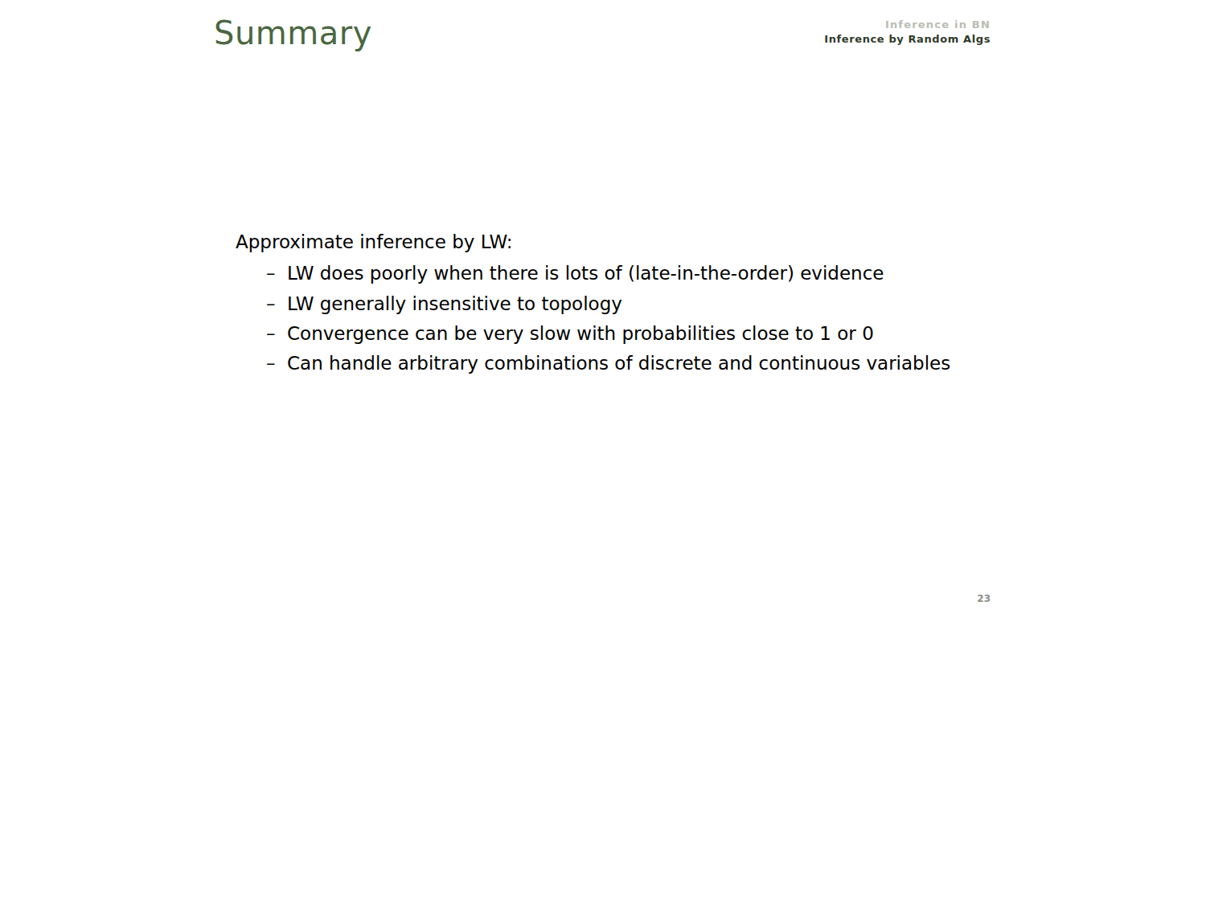Summary
Inference in BN
Inference by Random Algs
Approximate inference by LW:
LW does poorly when there is lots of (late-in-the-order) evidence
LW generally insensitive to topology
Convergence can be very slow with probabilities close to 1 or 0
Can handle arbitrary combinations of discrete and continuous variables
23